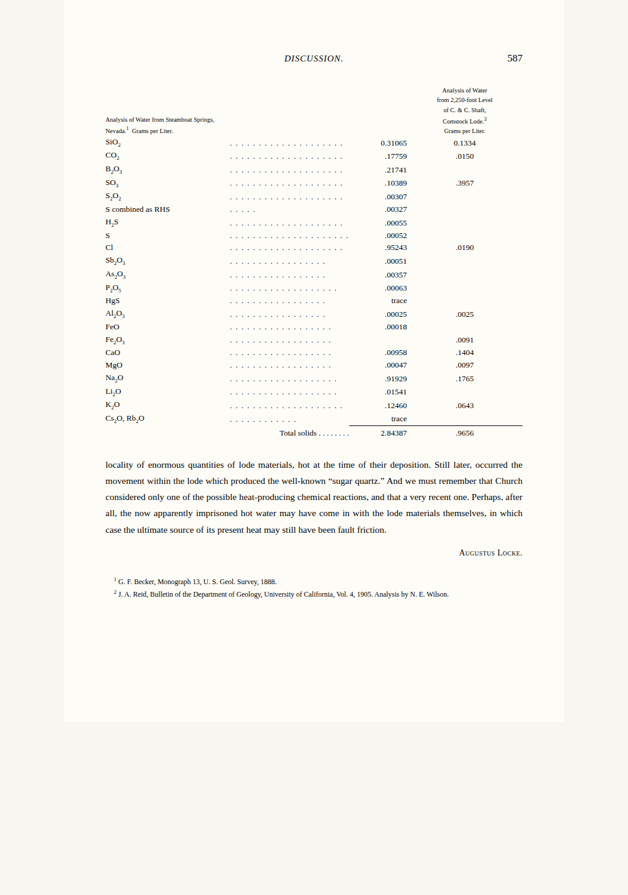DISCUSSION.
587
| Analysis of Water from Steamboat Springs, Nevada. 1 Grams per Liter. | Analysis of Water from 2,250-foot Level of C. & C. Shaft, Comstock Lode. 2 Grams per Liter. |
| SiO 2 | . . . . . . . . . . . . . . . . . . . . | 0.31065 | 0.1334 |
| CO 2 | . . . . . . . . . . . . . . . . . . . . | .17759 | .0150 |
| B 2 O 3 | . . . . . . . . . . . . . . . . . . . . | .21741 | |
| SO 3 | . . . . . . . . . . . . . . . . . . . . | .10389 | .3957 |
| S 2 O 2 | . . . . . . . . . . . . . . . . . . . . | .00307 | |
| S combined as RHS | . . . . . | .00327 | |
| H 2 S | . . . . . . . . . . . . . . . . . . . . | .00055 | |
| S | . . . . . . . . . . . . . . . . . . . . . | .00052 | |
| Cl | . . . . . . . . . . . . . . . . . . . . | .95243 | .0190 |
| Sb 2 O 3 | . . . . . . . . . . . . . . . . . | .00051 | |
| As 2 O 3 | . . . . . . . . . . . . . . . . . | .00357 | |
| P 2 O 5 | . . . . . . . . . . . . . . . . . . . | .00063 | |
| HgS | . . . . . . . . . . . . . . . . . | trace | |
| Al 2 O 3 | . . . . . . . . . . . . . . . . . | .00025 | .0025 |
| FeO | . . . . . . . . . . . . . . . . . . | .00018 | |
| Fe 2 O 3 | . . . . . . . . . . . . . . . . . . | | .0091 |
| CaO | . . . . . . . . . . . . . . . . . . | .00958 | .1404 |
| MgO | . . . . . . . . . . . . . . . . . . | .00047 | .0097 |
| Na 2 O | . . . . . . . . . . . . . . . . . . . | .91929 | .1765 |
| Li 2 O | . . . . . . . . . . . . . . . . . . . | .01541 | |
| K 2 O | . . . . . . . . . . . . . . . . . . . . | .12460 | .0643 |
| Cs 2 O, Rb 2 O | . . . . . . . . . . . . | trace | |
| | Total solids . . . . . . . . | 2.84387 | .9656 |
locality of enormous quantities of lode materials, hot at the time of their deposition. Still later, occurred the movement within the lode which produced the well-known “sugar quartz.” And we must remember that Church considered only one of the possible heat-producing chemical reactions, and that a very recent one. Perhaps, after all, the now apparently imprisoned hot water may have come in with the lode materials themselves, in which case the ultimate source of its present heat may still have been fault friction.
Augustus Locke.
1 G. F. Becker, Monograph 13, U. S. Geol. Survey, 1888.
2 J. A. Reid, Bulletin of the Department of Geology, University of California, Vol. 4, 1905. Analysis by N. E. Wilson.